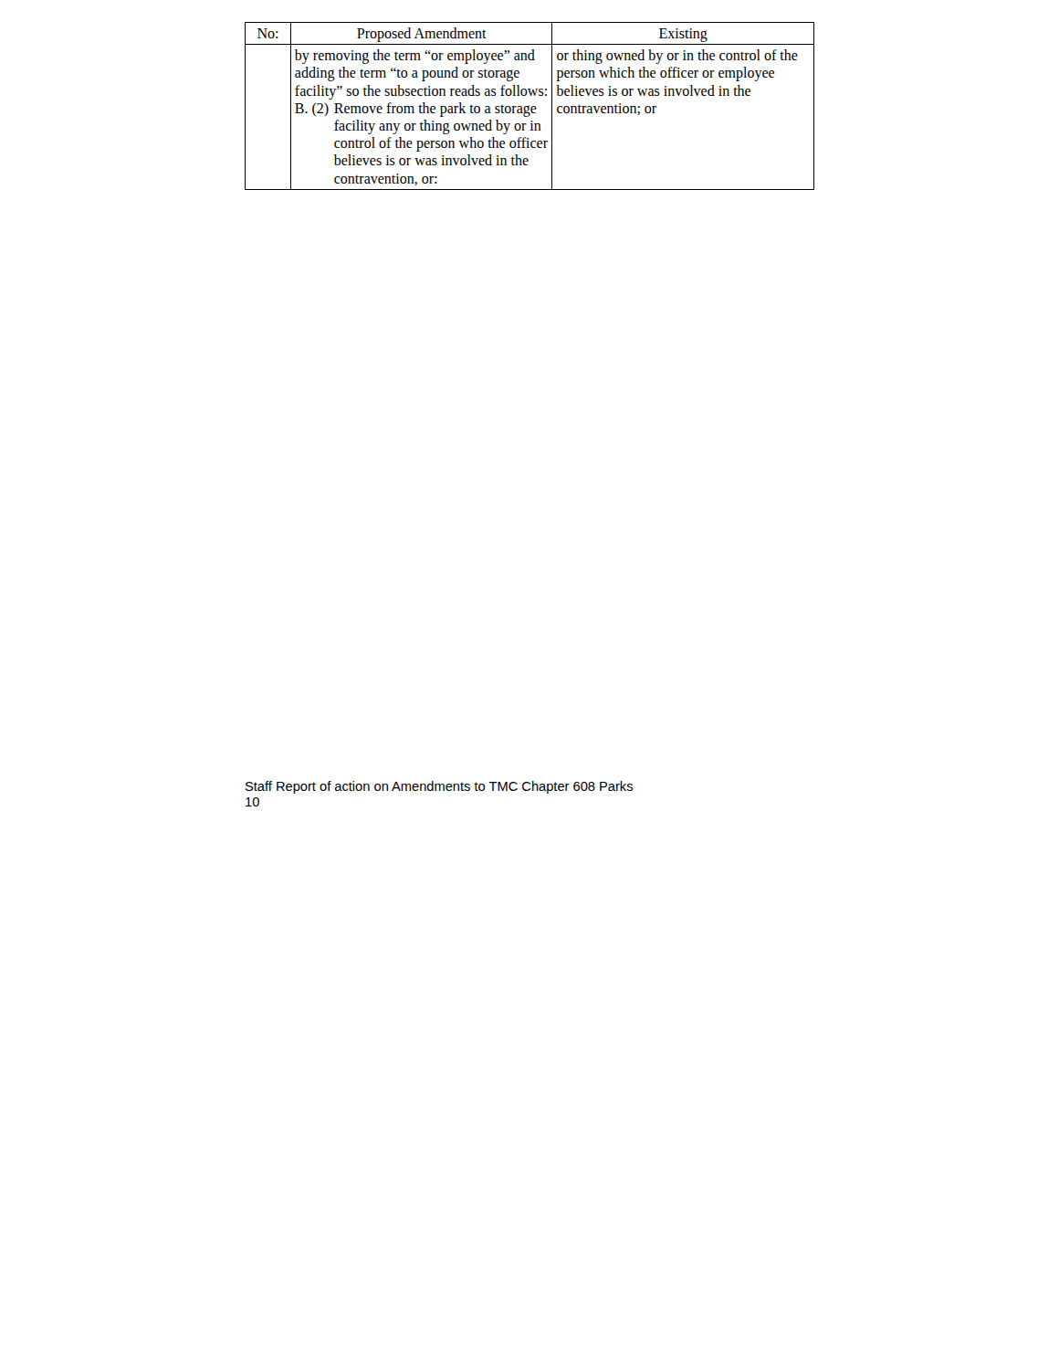| No: | Proposed Amendment | Existing |
| --- | --- | --- |
| | by removing the term “or employee” and adding the term “to a pound or storage facility” so the subsection reads as follows: B. (2) Remove from the park to a storage facility any or thing owned by or in control of the person who the officer believes is or was involved in the contravention, or: | or thing owned by or in the control of the person which the officer or employee believes is or was involved in the contravention; or |
Staff Report of action on Amendments to TMC Chapter 608 Parks
10